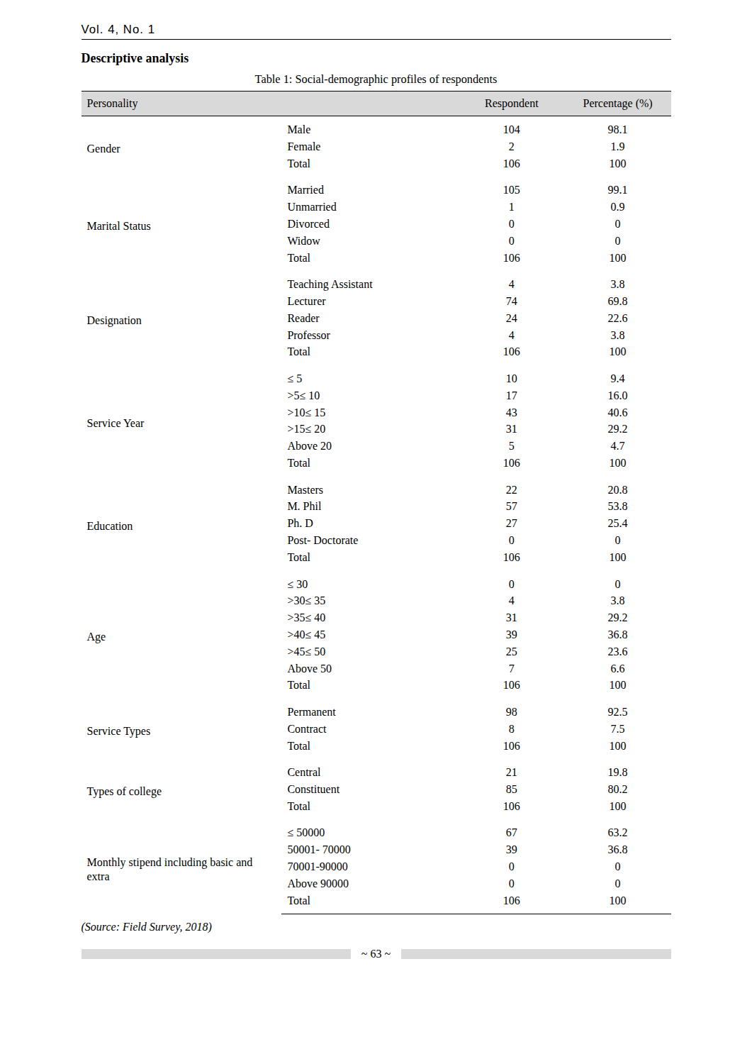Vol. 4, No. 1
Descriptive analysis
Table 1: Social-demographic profiles of respondents
| Personality | Respondent | Percentage (%) |
| --- | --- | --- |
| Gender | Male | 104 | 98.1 |
| Female | 2 | 1.9 |
| Total | 106 | 100 |
| Marital Status | Married | 105 | 99.1 |
| Unmarried | 1 | 0.9 |
| Divorced | 0 | 0 |
| Widow | 0 | 0 |
| Total | 106 | 100 |
| Designation | Teaching Assistant | 4 | 3.8 |
| Lecturer | 74 | 69.8 |
| Reader | 24 | 22.6 |
| Professor | 4 | 3.8 |
| Total | 106 | 100 |
| Service Year | ≤ 5 | 10 | 9.4 |
| >5≤ 10 | 17 | 16.0 |
| >10≤ 15 | 43 | 40.6 |
| >15≤ 20 | 31 | 29.2 |
| Above 20 | 5 | 4.7 |
| Total | 106 | 100 |
| Education | Masters | 22 | 20.8 |
| M. Phil | 57 | 53.8 |
| Ph. D | 27 | 25.4 |
| Post- Doctorate | 0 | 0 |
| Total | 106 | 100 |
| Age | ≤ 30 | 0 | 0 |
| >30≤ 35 | 4 | 3.8 |
| >35≤ 40 | 31 | 29.2 |
| >40≤ 45 | 39 | 36.8 |
| >45≤ 50 | 25 | 23.6 |
| Above 50 | 7 | 6.6 |
| Total | 106 | 100 |
| Service Types | Permanent | 98 | 92.5 |
| Contract | 8 | 7.5 |
| Total | 106 | 100 |
| Types of college | Central | 21 | 19.8 |
| Constituent | 85 | 80.2 |
| Total | 106 | 100 |
| Monthly stipend including basic and extra | ≤ 50000 | 67 | 63.2 |
| 50001- 70000 | 39 | 36.8 |
| 70001-90000 | 0 | 0 |
| Above 90000 | 0 | 0 |
| Total | 106 | 100 |
(Source: Field Survey, 2018)
~ 63 ~